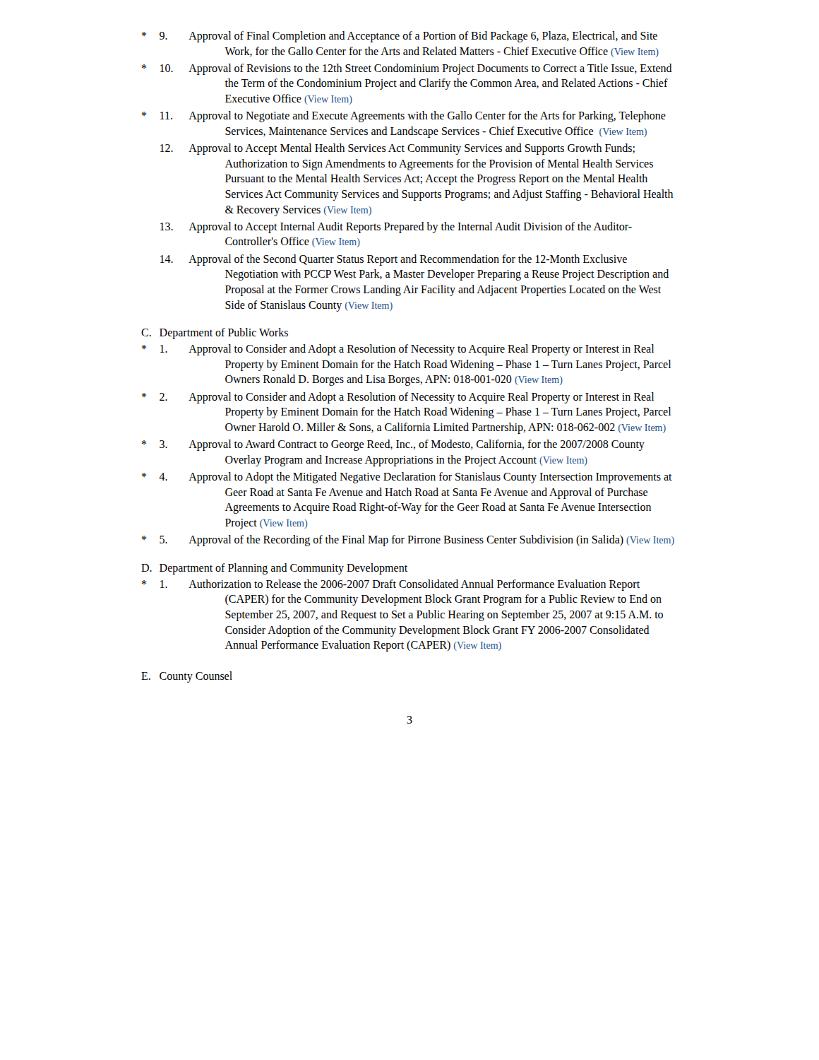*
9.
Approval of Final Completion and Acceptance of a Portion of Bid Package 6, Plaza, Electrical, and Site Work, for the Gallo Center for the Arts and Related Matters - Chief Executive Office (View Item)
*
10.
Approval of Revisions to the 12th Street Condominium Project Documents to Correct a Title Issue, Extend the Term of the Condominium Project and Clarify the Common Area, and Related Actions - Chief Executive Office (View Item)
*
11.
Approval to Negotiate and Execute Agreements with the Gallo Center for the Arts for Parking, Telephone Services, Maintenance Services and Landscape Services - Chief Executive Office (View Item)
12.
Approval to Accept Mental Health Services Act Community Services and Supports Growth Funds; Authorization to Sign Amendments to Agreements for the Provision of Mental Health Services Pursuant to the Mental Health Services Act; Accept the Progress Report on the Mental Health Services Act Community Services and Supports Programs; and Adjust Staffing - Behavioral Health & Recovery Services (View Item)
13.
Approval to Accept Internal Audit Reports Prepared by the Internal Audit Division of the Auditor-Controller's Office (View Item)
14.
Approval of the Second Quarter Status Report and Recommendation for the 12-Month Exclusive Negotiation with PCCP West Park, a Master Developer Preparing a Reuse Project Description and Proposal at the Former Crows Landing Air Facility and Adjacent Properties Located on the West Side of Stanislaus County (View Item)
C.
Department of Public Works
*
1.
Approval to Consider and Adopt a Resolution of Necessity to Acquire Real Property or Interest in Real Property by Eminent Domain for the Hatch Road Widening – Phase 1 – Turn Lanes Project, Parcel Owners Ronald D. Borges and Lisa Borges, APN: 018-001-020 (View Item)
*
2.
Approval to Consider and Adopt a Resolution of Necessity to Acquire Real Property or Interest in Real Property by Eminent Domain for the Hatch Road Widening – Phase 1 – Turn Lanes Project, Parcel Owner Harold O. Miller & Sons, a California Limited Partnership, APN: 018-062-002 (View Item)
*
3.
Approval to Award Contract to George Reed, Inc., of Modesto, California, for the 2007/2008 County Overlay Program and Increase Appropriations in the Project Account (View Item)
*
4.
Approval to Adopt the Mitigated Negative Declaration for Stanislaus County Intersection Improvements at Geer Road at Santa Fe Avenue and Hatch Road at Santa Fe Avenue and Approval of Purchase Agreements to Acquire Road Right-of-Way for the Geer Road at Santa Fe Avenue Intersection Project (View Item)
*
5.
Approval of the Recording of the Final Map for Pirrone Business Center Subdivision (in Salida) (View Item)
D.
Department of Planning and Community Development
*
1.
Authorization to Release the 2006-2007 Draft Consolidated Annual Performance Evaluation Report (CAPER) for the Community Development Block Grant Program for a Public Review to End on September 25, 2007, and Request to Set a Public Hearing on September 25, 2007 at 9:15 A.M. to Consider Adoption of the Community Development Block Grant FY 2006-2007 Consolidated Annual Performance Evaluation Report (CAPER) (View Item)
E.
County Counsel
3